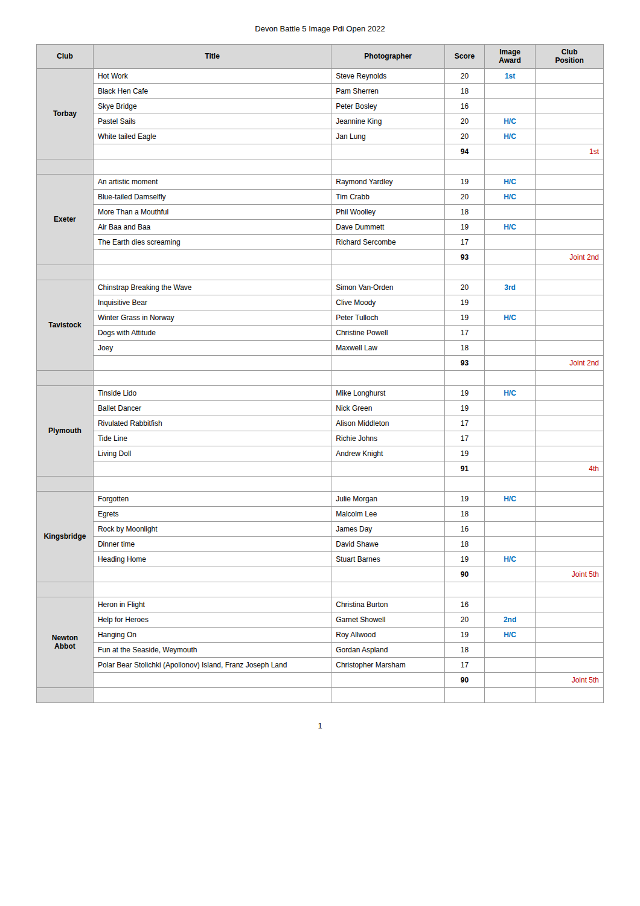Devon Battle 5 Image Pdi Open 2022
| Club | Title | Photographer | Score | Image Award | Club Position |
| --- | --- | --- | --- | --- | --- |
| Torbay | Hot Work | Steve Reynolds | 20 | 1st | |
| Black Hen Cafe | Pam Sherren | 18 | | |
| Skye Bridge | Peter Bosley | 16 | | |
| Pastel Sails | Jeannine King | 20 | H/C | |
| White tailed Eagle | Jan Lung | 20 | H/C | |
| | | 94 | | 1st |
| Exeter | An artistic moment | Raymond Yardley | 19 | H/C | |
| Blue-tailed Damselfly | Tim Crabb | 20 | H/C | |
| More Than a Mouthful | Phil Woolley | 18 | | |
| Air Baa and Baa | Dave Dummett | 19 | H/C | |
| The Earth dies screaming | Richard Sercombe | 17 | | |
| | | 93 | | Joint 2nd |
| Tavistock | Chinstrap Breaking the Wave | Simon Van-Orden | 20 | 3rd | |
| Inquisitive Bear | Clive Moody | 19 | | |
| Winter Grass in Norway | Peter Tulloch | 19 | H/C | |
| Dogs with Attitude | Christine Powell | 17 | | |
| Joey | Maxwell Law | 18 | | |
| | | 93 | | Joint 2nd |
| Plymouth | Tinside Lido | Mike Longhurst | 19 | H/C | |
| Ballet Dancer | Nick Green | 19 | | |
| Rivulated Rabbitfish | Alison Middleton | 17 | | |
| Tide Line | Richie Johns | 17 | | |
| Living Doll | Andrew Knight | 19 | | |
| | | 91 | | 4th |
| Kingsbridge | Forgotten | Julie Morgan | 19 | H/C | |
| Egrets | Malcolm Lee | 18 | | |
| Rock by Moonlight | James Day | 16 | | |
| Dinner time | David Shawe | 18 | | |
| Heading Home | Stuart Barnes | 19 | H/C | |
| | | 90 | | Joint 5th |
| Newton Abbot | Heron in Flight | Christina Burton | 16 | | |
| Help for Heroes | Garnet Showell | 20 | 2nd | |
| Hanging On | Roy Allwood | 19 | H/C | |
| Fun at the Seaside, Weymouth | Gordan Aspland | 18 | | |
| Polar Bear Stolichki (Apollonov) Island, Franz Joseph Land | Christopher Marsham | 17 | | |
| | | 90 | | Joint 5th |
1